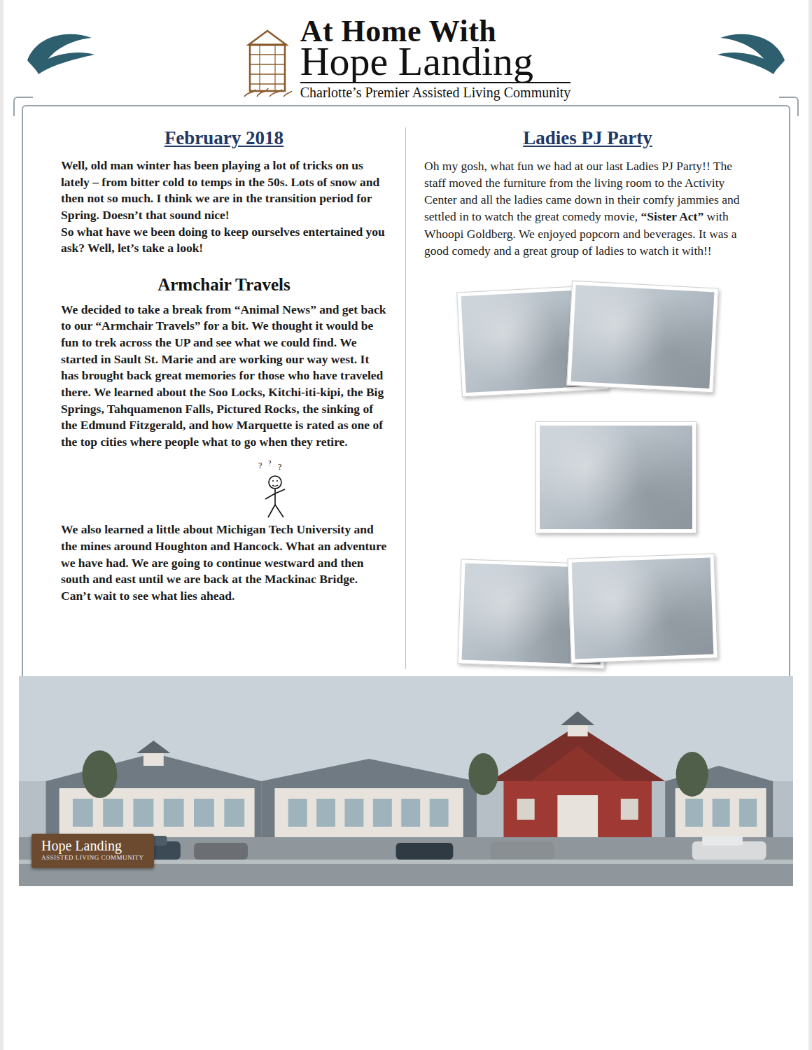At Home With
Hope Landing
Charlotte’s Premier Assisted Living Community
February 2018
Well, old man winter has been playing a lot of tricks on us lately – from bitter cold to temps in the 50s. Lots of snow and then not so much. I think we are in the transition period for Spring. Doesn’t that sound nice!
So what have we been doing to keep ourselves entertained you ask? Well, let’s take a look!
Armchair Travels
We decided to take a break from “Animal News” and get back to our “Armchair Travels” for a bit. We thought it would be fun to trek across the UP and see what we could find. We started in Sault St. Marie and are working our way west. It has brought back great memories for those who have traveled there. We learned about the Soo Locks, Kitchi-iti-kipi, the Big Springs, Tahquamenon Falls, Pictured Rocks, the sinking of the Edmund Fitzgerald, and how Marquette is rated as one of the top cities where people what to go when they retire.
? ? ?
We also learned a little about Michigan Tech University and the mines around Houghton and Hancock. What an adventure we have had. We are going to continue westward and then south and east until we are back at the Mackinac Bridge. Can’t wait to see what lies ahead.
Ladies PJ Party
Oh my gosh, what fun we had at our last Ladies PJ Party!! The staff moved the furniture from the living room to the Activity Center and all the ladies came down in their comfy jammies and settled in to watch the great comedy movie, “Sister Act” with Whoopi Goldberg. We enjoyed popcorn and beverages. It was a good comedy and a great group of ladies to watch it with!!
Hope LandingASSISTED LIVING COMMUNITY